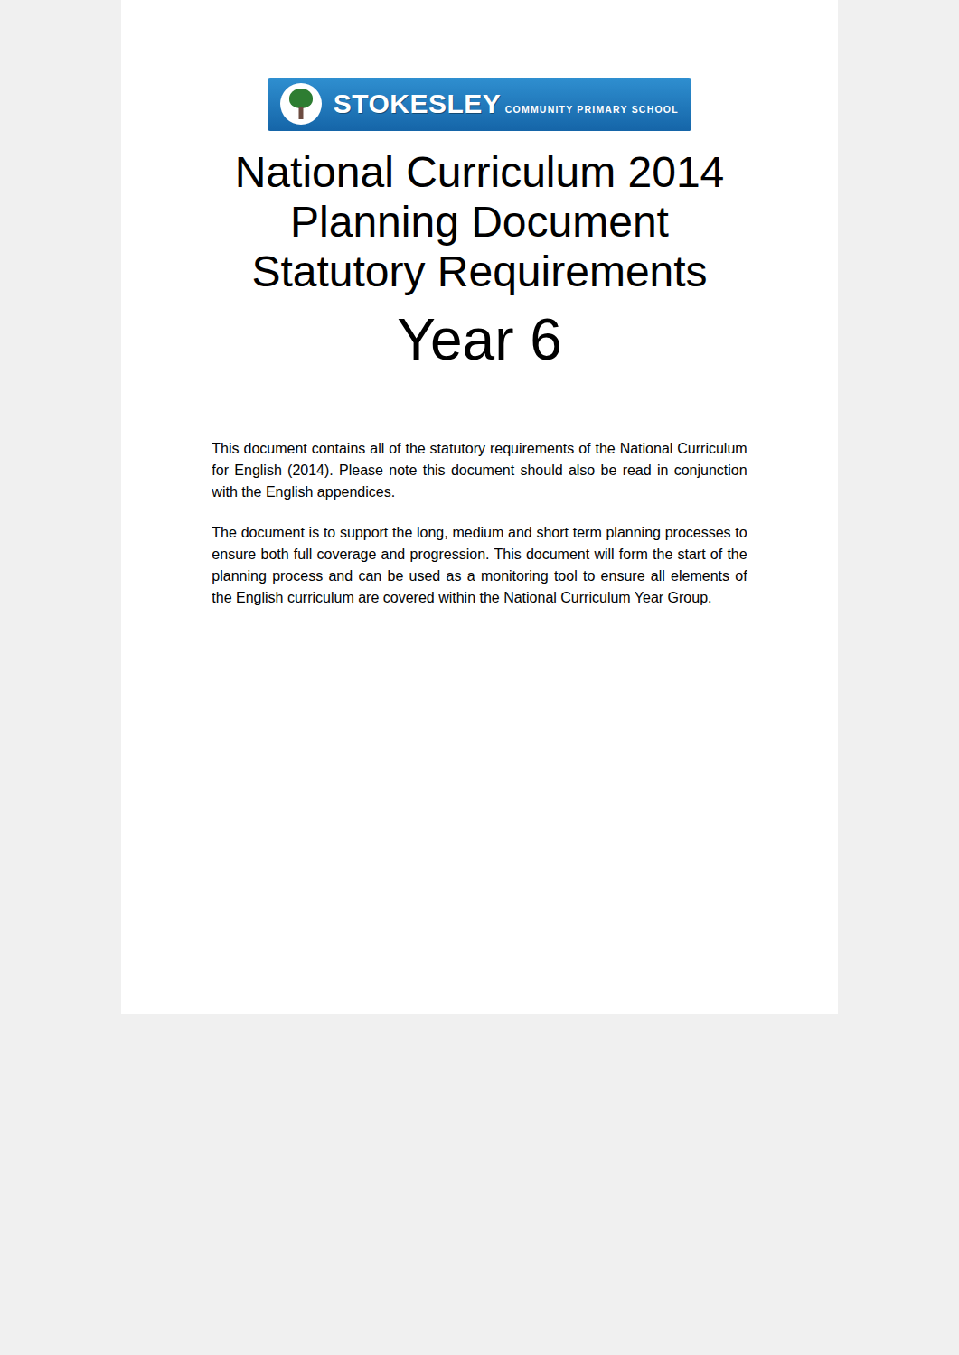STOKESLEY COMMUNITY PRIMARY SCHOOL
National Curriculum 2014 Planning Document Statutory Requirements Year 6
This document contains all of the statutory requirements of the National Curriculum for English (2014). Please note this document should also be read in conjunction with the English appendices.
The document is to support the long, medium and short term planning processes to ensure both full coverage and progression. This document will form the start of the planning process and can be used as a monitoring tool to ensure all elements of the English curriculum are covered within the National Curriculum Year Group.